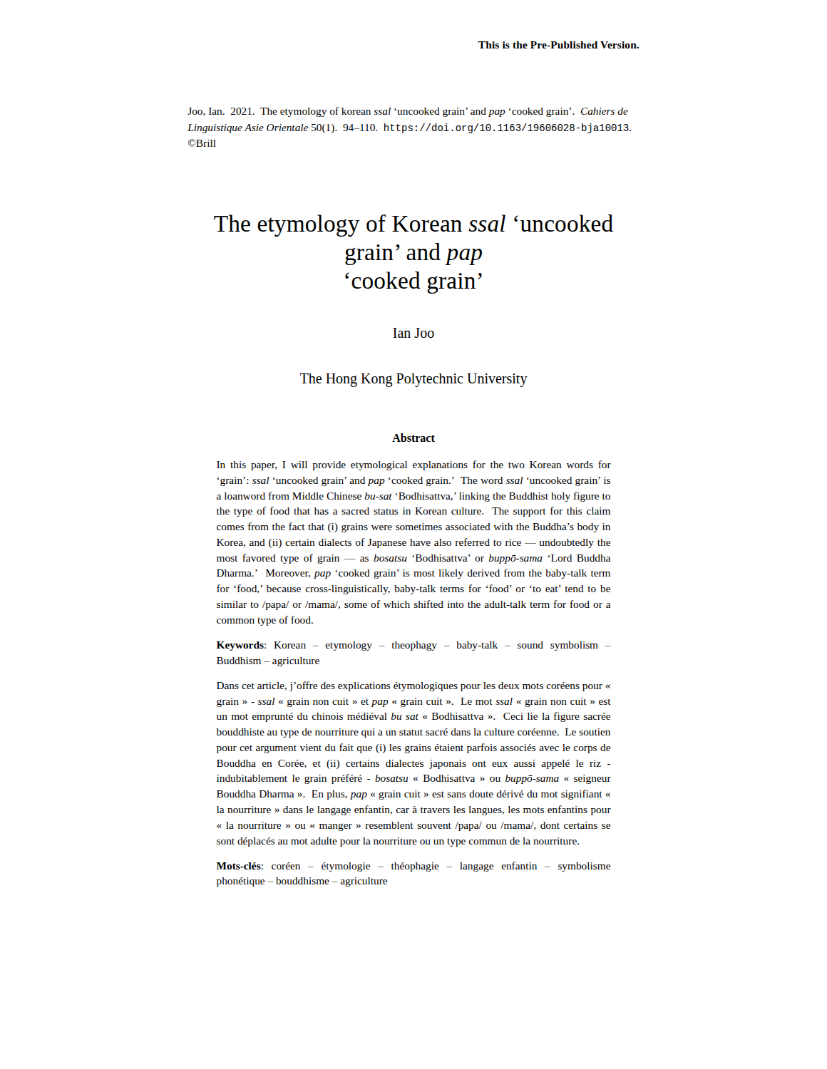This is the Pre-Published Version.
Joo, Ian. 2021. The etymology of korean ssal ‘uncooked grain’ and pap ‘cooked grain’. Cahiers de Linguistique Asie Orientale 50(1). 94–110. https://doi.org/10.1163/19606028-bja10013.
©Brill
The etymology of Korean ssal ‘uncooked grain’ and pap
‘cooked grain’
Ian Joo
The Hong Kong Polytechnic University
Abstract
In this paper, I will provide etymological explanations for the two Korean words for ‘grain’: ssal ‘uncooked grain’ and pap ‘cooked grain.’ The word ssal ‘uncooked grain’ is a loanword from Middle Chinese bu-sat ‘Bodhisattva,’ linking the Buddhist holy figure to the type of food that has a sacred status in Korean culture. The support for this claim comes from the fact that (i) grains were sometimes associated with the Buddha’s body in Korea, and (ii) certain dialects of Japanese have also referred to rice — undoubtedly the most favored type of grain — as bosatsu ‘Bodhisattva’ or buppō-sama ‘Lord Buddha Dharma.’ Moreover, pap ‘cooked grain’ is most likely derived from the baby-talk term for ‘food,’ because cross-linguistically, baby-talk terms for ‘food’ or ‘to eat’ tend to be similar to /papa/ or /mama/, some of which shifted into the adult-talk term for food or a common type of food.
Keywords: Korean – etymology – theophagy – baby-talk – sound symbolism – Buddhism – agriculture
Dans cet article, j’offre des explications étymologiques pour les deux mots coréens pour « grain » - ssal « grain non cuit » et pap « grain cuit ». Le mot ssal « grain non cuit » est un mot emprunté du chinois médiéval bu sat « Bodhisattva ». Ceci lie la figure sacrée bouddhiste au type de nourriture qui a un statut sacré dans la culture coréenne. Le soutien pour cet argument vient du fait que (i) les grains étaient parfois associés avec le corps de Bouddha en Corée, et (ii) certains dialectes japonais ont eux aussi appelé le riz - indubitablement le grain préféré - bosatsu « Bodhisattva » ou buppō-sama « seigneur Bouddha Dharma ». En plus, pap « grain cuit » est sans doute dérivé du mot signifiant « la nourriture » dans le langage enfantin, car à travers les langues, les mots enfantins pour « la nourriture » ou « manger » resemblent souvent /papa/ ou /mama/, dont certains se sont déplacés au mot adulte pour la nourriture ou un type commun de la nourriture.
Mots-clés: coréen – étymologie – théophagie – langage enfantin – symbolisme phonétique – bouddhisme – agriculture